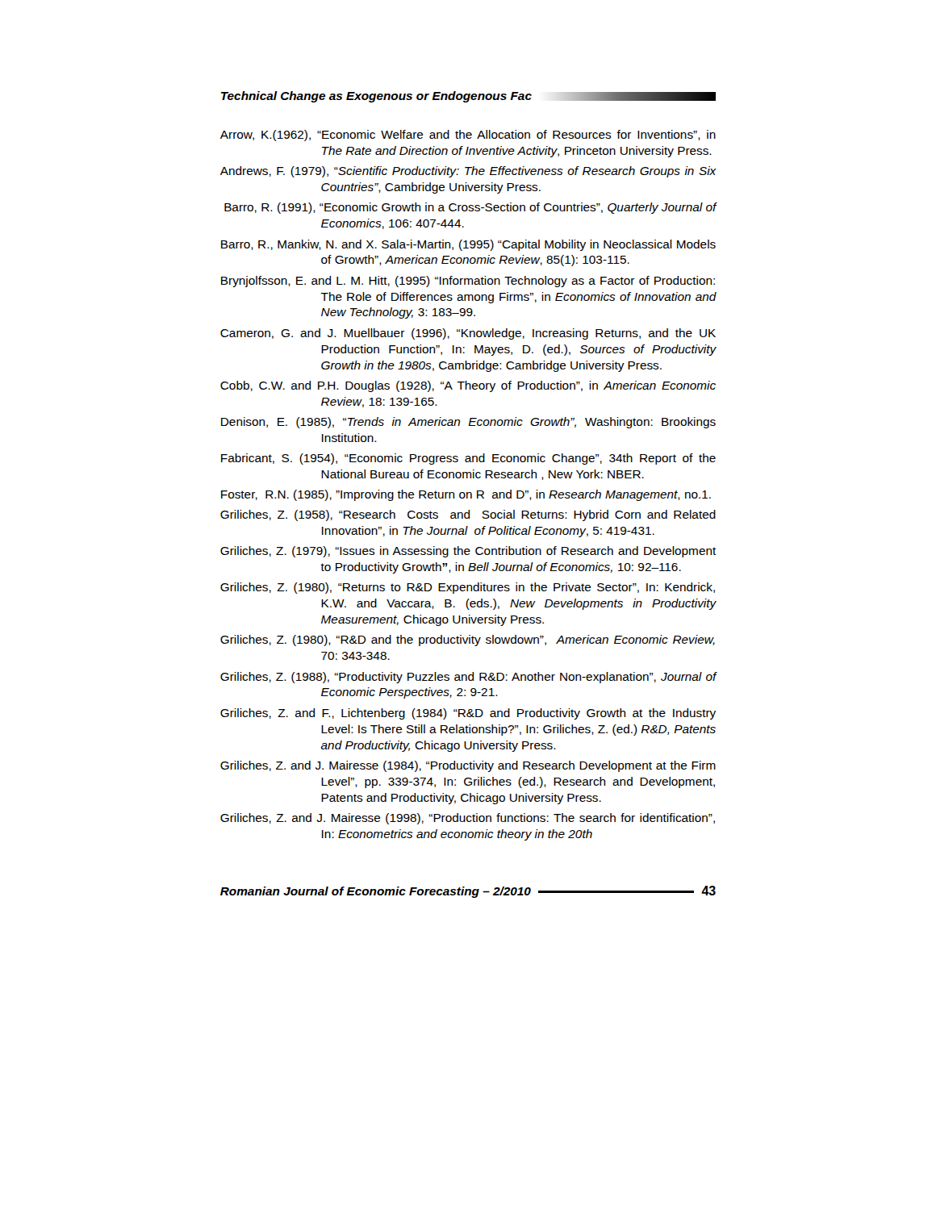Technical Change as Exogenous or Endogenous Fac
Arrow, K.(1962), “Economic Welfare and the Allocation of Resources for Inventions”, in The Rate and Direction of Inventive Activity, Princeton University Press.
Andrews, F. (1979), “Scientific Productivity: The Effectiveness of Research Groups in Six Countries”, Cambridge University Press.
Barro, R. (1991), “Economic Growth in a Cross-Section of Countries”, Quarterly Journal of Economics, 106: 407-444.
Barro, R., Mankiw, N. and X. Sala-i-Martin, (1995) “Capital Mobility in Neoclassical Models of Growth”, American Economic Review, 85(1): 103-115.
Brynjolfsson, E. and L. M. Hitt, (1995) “Information Technology as a Factor of Production: The Role of Differences among Firms”, in Economics of Innovation and New Technology, 3: 183–99.
Cameron, G. and J. Muellbauer (1996), “Knowledge, Increasing Returns, and the UK Production Function”, In: Mayes, D. (ed.), Sources of Productivity Growth in the 1980s, Cambridge: Cambridge University Press.
Cobb, C.W. and P.H. Douglas (1928), “A Theory of Production”, in American Economic Review, 18: 139-165.
Denison, E. (1985), “Trends in American Economic Growth”, Washington: Brookings Institution.
Fabricant, S. (1954), “Economic Progress and Economic Change”, 34th Report of the National Bureau of Economic Research , New York: NBER.
Foster, R.N. (1985), ”Improving the Return on R and D”, in Research Management, no.1.
Griliches, Z. (1958), “Research Costs and Social Returns: Hybrid Corn and Related Innovation”, in The Journal of Political Economy, 5: 419-431.
Griliches, Z. (1979), “Issues in Assessing the Contribution of Research and Development to Productivity Growth”, in Bell Journal of Economics, 10: 92–116.
Griliches, Z. (1980), “Returns to R&D Expenditures in the Private Sector”, In: Kendrick, K.W. and Vaccara, B. (eds.), New Developments in Productivity Measurement, Chicago University Press.
Griliches, Z. (1980), “R&D and the productivity slowdown”, American Economic Review, 70: 343-348.
Griliches, Z. (1988), “Productivity Puzzles and R&D: Another Non-explanation”, Journal of Economic Perspectives, 2: 9-21.
Griliches, Z. and F., Lichtenberg (1984) “R&D and Productivity Growth at the Industry Level: Is There Still a Relationship?”, In: Griliches, Z. (ed.) R&D, Patents and Productivity, Chicago University Press.
Griliches, Z. and J. Mairesse (1984), “Productivity and Research Development at the Firm Level”, pp. 339-374, In: Griliches (ed.), Research and Development, Patents and Productivity, Chicago University Press.
Griliches, Z. and J. Mairesse (1998), “Production functions: The search for identification”, In: Econometrics and economic theory in the 20th
Romanian Journal of Economic Forecasting – 2/2010 43